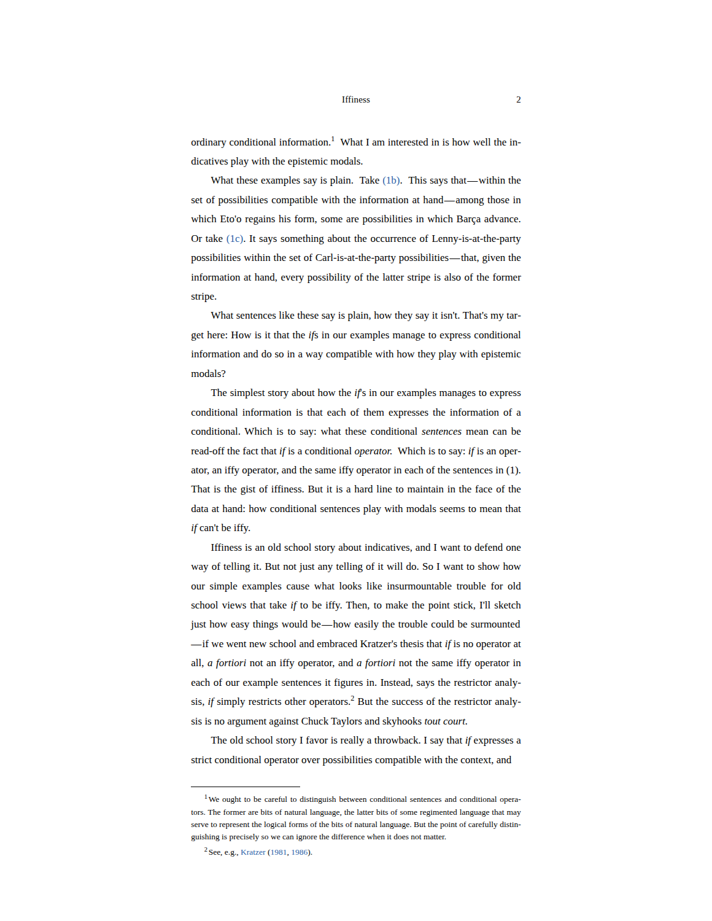Iffiness 2
ordinary conditional information.1 What I am interested in is how well the indicatives play with the epistemic modals.
What these examples say is plain. Take (1b). This says that — within the set of possibilities compatible with the information at hand — among those in which Eto'o regains his form, some are possibilities in which Barça advance. Or take (1c). It says something about the occurrence of Lenny-is-at-the-party possibilities within the set of Carl-is-at-the-party possibilities — that, given the information at hand, every possibility of the latter stripe is also of the former stripe.
What sentences like these say is plain, how they say it isn't. That's my target here: How is it that the ifs in our examples manage to express conditional information and do so in a way compatible with how they play with epistemic modals?
The simplest story about how the if's in our examples manages to express conditional information is that each of them expresses the information of a conditional. Which is to say: what these conditional sentences mean can be read-off the fact that if is a conditional operator. Which is to say: if is an operator, an iffy operator, and the same iffy operator in each of the sentences in (1). That is the gist of iffiness. But it is a hard line to maintain in the face of the data at hand: how conditional sentences play with modals seems to mean that if can't be iffy.
Iffiness is an old school story about indicatives, and I want to defend one way of telling it. But not just any telling of it will do. So I want to show how our simple examples cause what looks like insurmountable trouble for old school views that take if to be iffy. Then, to make the point stick, I'll sketch just how easy things would be — how easily the trouble could be surmounted — if we went new school and embraced Kratzer's thesis that if is no operator at all, a fortiori not an iffy operator, and a fortiori not the same iffy operator in each of our example sentences it figures in. Instead, says the restrictor analysis, if simply restricts other operators.2 But the success of the restrictor analysis is no argument against Chuck Taylors and skyhooks tout court.
The old school story I favor is really a throwback. I say that if expresses a strict conditional operator over possibilities compatible with the context, and
1We ought to be careful to distinguish between conditional sentences and conditional operators. The former are bits of natural language, the latter bits of some regimented language that may serve to represent the logical forms of the bits of natural language. But the point of carefully distinguishing is precisely so we can ignore the difference when it does not matter.
2See, e.g., Kratzer (1981, 1986).